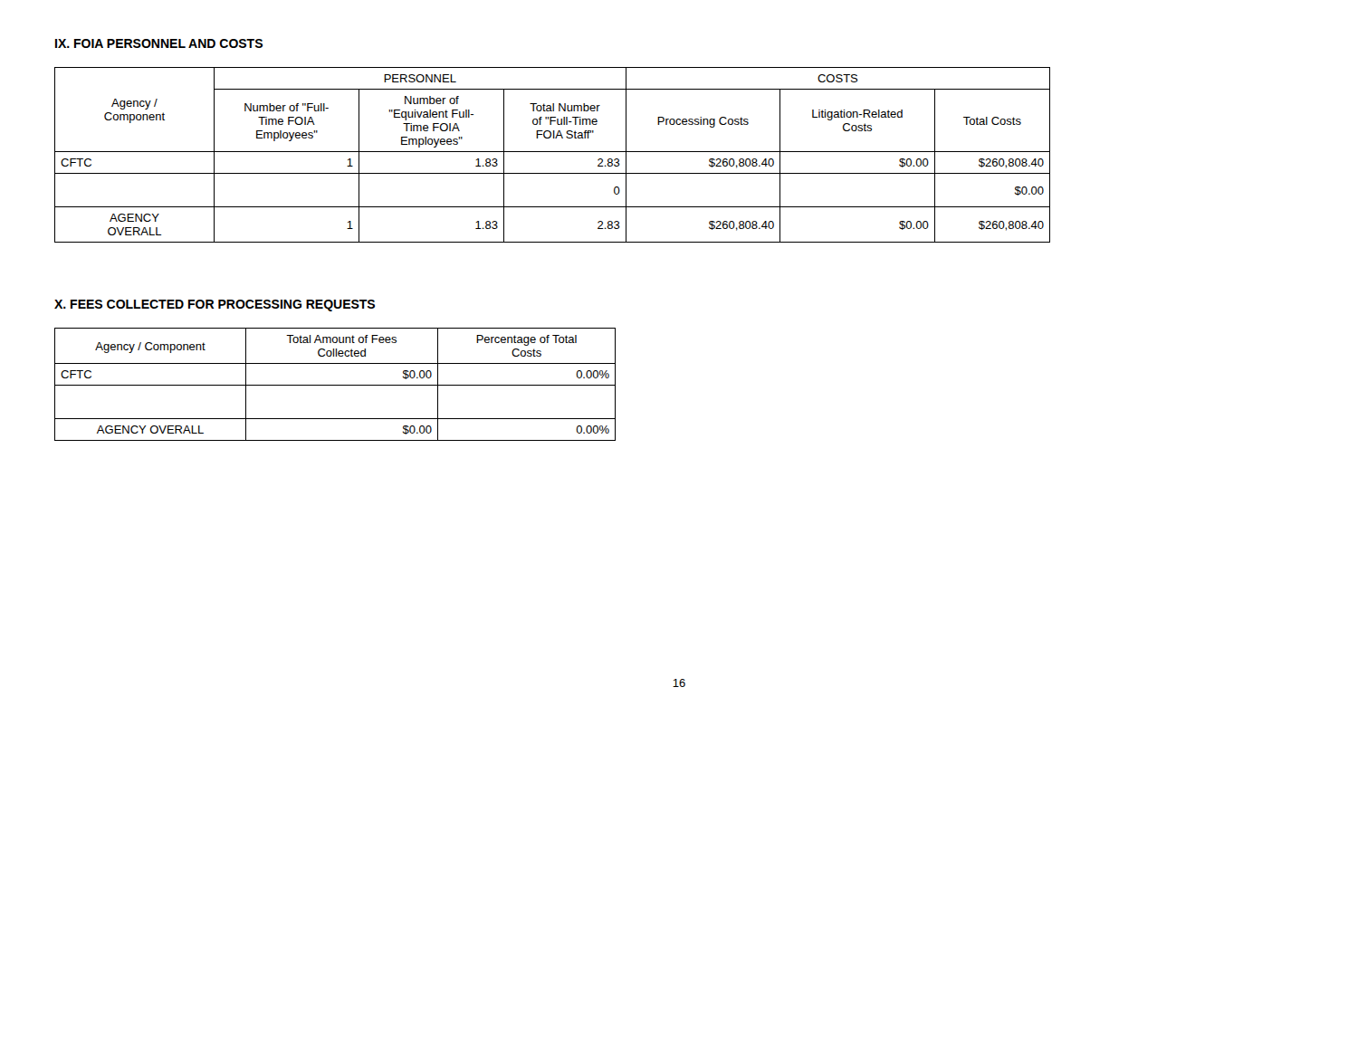IX. FOIA PERSONNEL AND COSTS
| Agency / Component | PERSONNEL | COSTS |
| --- | --- | --- |
| Number of "Full- Time FOIA Employees" | Number of "Equivalent Full- Time FOIA Employees" | Total Number of "Full-Time FOIA Staff" | Processing Costs | Litigation-Related Costs | Total Costs |
| CFTC | 1 | 1.83 | 2.83 | $260,808.40 | $0.00 | $260,808.40 |
| | | | 0 | | | $0.00 |
| AGENCY OVERALL | 1 | 1.83 | 2.83 | $260,808.40 | $0.00 | $260,808.40 |
X. FEES COLLECTED FOR PROCESSING REQUESTS
| Agency / Component | Total Amount of Fees Collected | Percentage of Total Costs |
| --- | --- | --- |
| CFTC | $0.00 | 0.00% |
| AGENCY OVERALL | $0.00 | 0.00% |
16